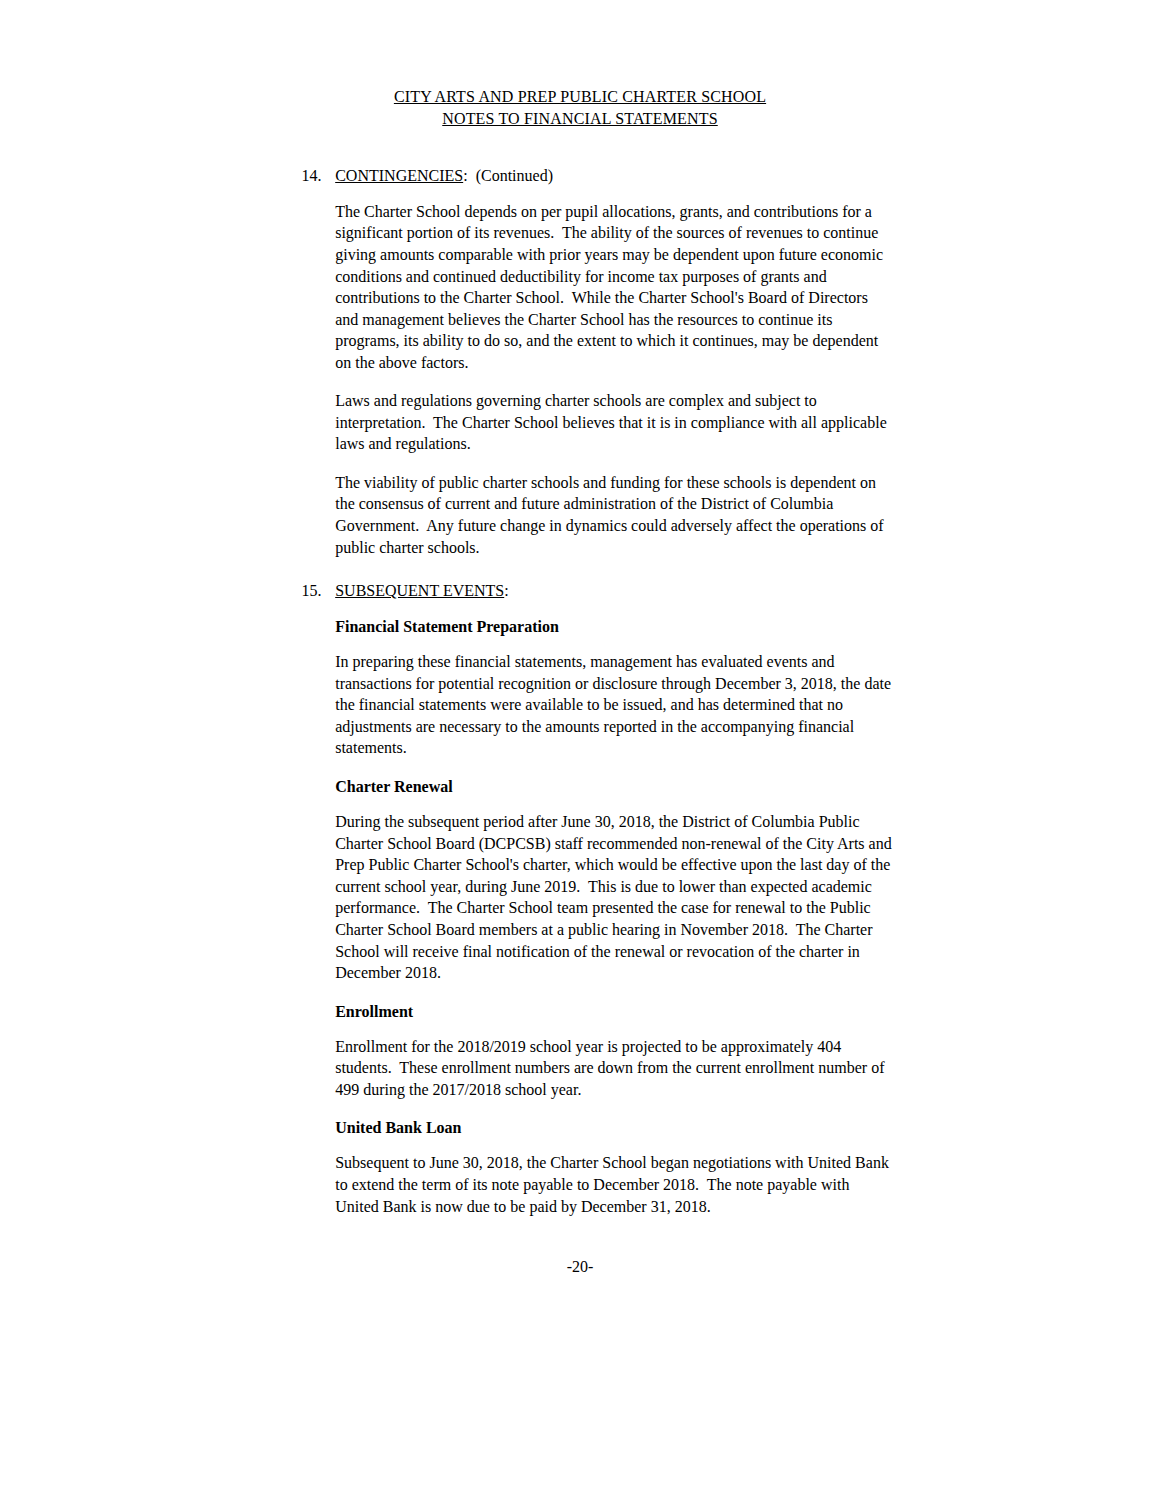CITY ARTS AND PREP PUBLIC CHARTER SCHOOL
NOTES TO FINANCIAL STATEMENTS
14. CONTINGENCIES: (Continued)
The Charter School depends on per pupil allocations, grants, and contributions for a significant portion of its revenues. The ability of the sources of revenues to continue giving amounts comparable with prior years may be dependent upon future economic conditions and continued deductibility for income tax purposes of grants and contributions to the Charter School. While the Charter School's Board of Directors and management believes the Charter School has the resources to continue its programs, its ability to do so, and the extent to which it continues, may be dependent on the above factors.
Laws and regulations governing charter schools are complex and subject to interpretation. The Charter School believes that it is in compliance with all applicable laws and regulations.
The viability of public charter schools and funding for these schools is dependent on the consensus of current and future administration of the District of Columbia Government. Any future change in dynamics could adversely affect the operations of public charter schools.
15. SUBSEQUENT EVENTS:
Financial Statement Preparation
In preparing these financial statements, management has evaluated events and transactions for potential recognition or disclosure through December 3, 2018, the date the financial statements were available to be issued, and has determined that no adjustments are necessary to the amounts reported in the accompanying financial statements.
Charter Renewal
During the subsequent period after June 30, 2018, the District of Columbia Public Charter School Board (DCPCSB) staff recommended non-renewal of the City Arts and Prep Public Charter School's charter, which would be effective upon the last day of the current school year, during June 2019. This is due to lower than expected academic performance. The Charter School team presented the case for renewal to the Public Charter School Board members at a public hearing in November 2018. The Charter School will receive final notification of the renewal or revocation of the charter in December 2018.
Enrollment
Enrollment for the 2018/2019 school year is projected to be approximately 404 students. These enrollment numbers are down from the current enrollment number of 499 during the 2017/2018 school year.
United Bank Loan
Subsequent to June 30, 2018, the Charter School began negotiations with United Bank to extend the term of its note payable to December 2018. The note payable with United Bank is now due to be paid by December 31, 2018.
-20-